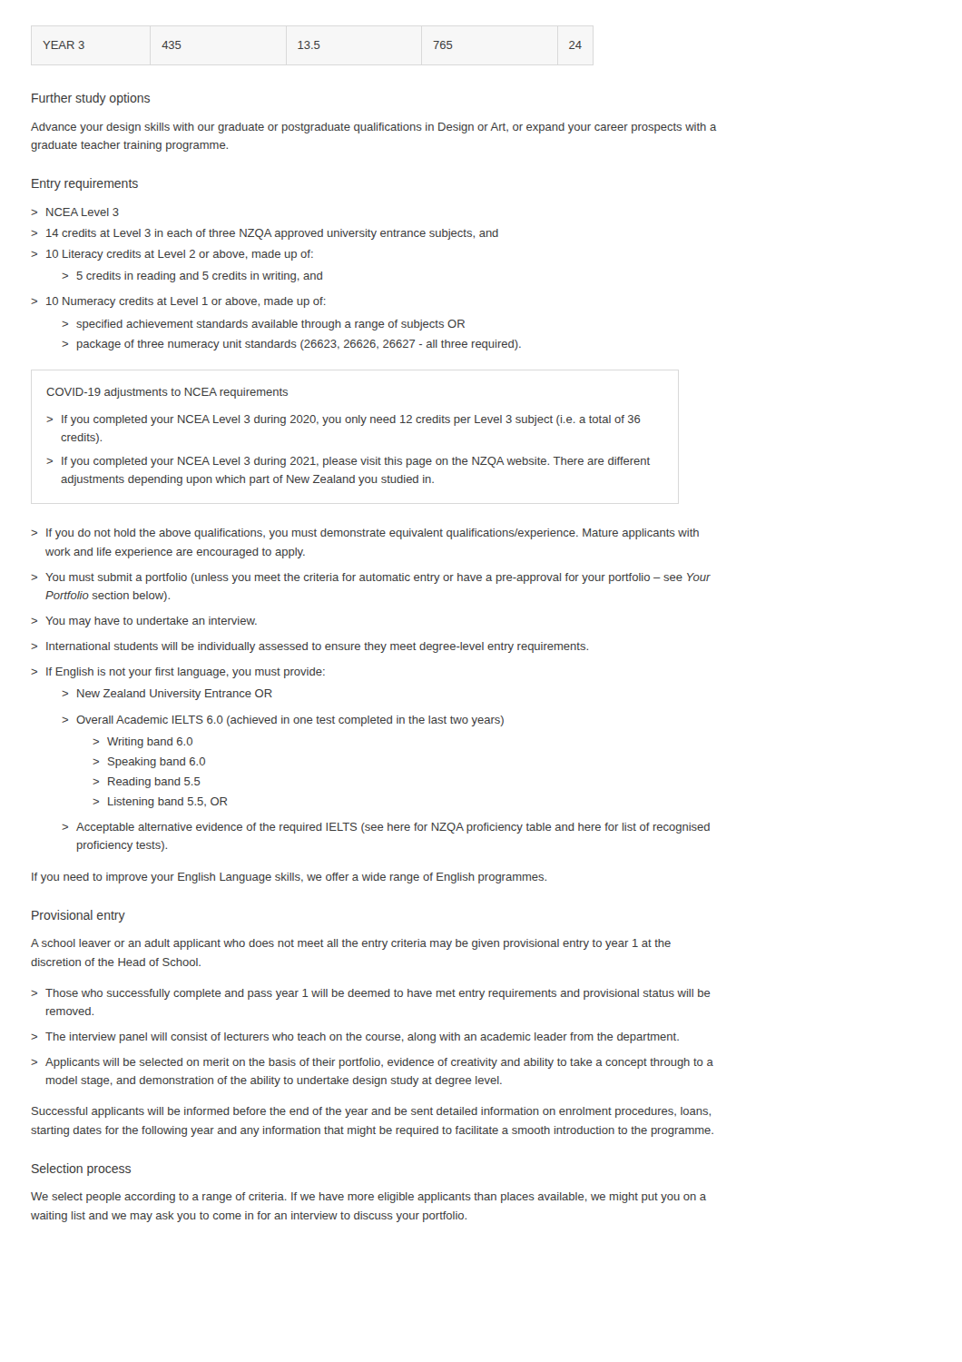| YEAR 3 | 435 | 13.5 | 765 | 24 |
Further study options
Advance your design skills with our graduate or postgraduate qualifications in Design or Art, or expand your career prospects with a graduate teacher training programme.
Entry requirements
NCEA Level 3
14 credits at Level 3 in each of three NZQA approved university entrance subjects, and
10 Literacy credits at Level 2 or above, made up of:
5 credits in reading and 5 credits in writing, and
10 Numeracy credits at Level 1 or above, made up of:
specified achievement standards available through a range of subjects OR
package of three numeracy unit standards (26623, 26626, 26627 - all three required).
COVID-19 adjustments to NCEA requirements
If you completed your NCEA Level 3 during 2020, you only need 12 credits per Level 3 subject (i.e. a total of 36 credits).
If you completed your NCEA Level 3 during 2021, please visit this page on the NZQA website. There are different adjustments depending upon which part of New Zealand you studied in.
If you do not hold the above qualifications, you must demonstrate equivalent qualifications/experience. Mature applicants with work and life experience are encouraged to apply.
You must submit a portfolio (unless you meet the criteria for automatic entry or have a pre-approval for your portfolio – see Your Portfolio section below).
You may have to undertake an interview.
International students will be individually assessed to ensure they meet degree-level entry requirements.
If English is not your first language, you must provide:
New Zealand University Entrance OR
Overall Academic IELTS 6.0 (achieved in one test completed in the last two years)
Writing band 6.0
Speaking band 6.0
Reading band 5.5
Listening band 5.5, OR
Acceptable alternative evidence of the required IELTS (see here for NZQA proficiency table and here for list of recognised proficiency tests).
If you need to improve your English Language skills, we offer a wide range of English programmes.
Provisional entry
A school leaver or an adult applicant who does not meet all the entry criteria may be given provisional entry to year 1 at the discretion of the Head of School.
Those who successfully complete and pass year 1 will be deemed to have met entry requirements and provisional status will be removed.
The interview panel will consist of lecturers who teach on the course, along with an academic leader from the department.
Applicants will be selected on merit on the basis of their portfolio, evidence of creativity and ability to take a concept through to a model stage, and demonstration of the ability to undertake design study at degree level.
Successful applicants will be informed before the end of the year and be sent detailed information on enrolment procedures, loans, starting dates for the following year and any information that might be required to facilitate a smooth introduction to the programme.
Selection process
We select people according to a range of criteria. If we have more eligible applicants than places available, we might put you on a waiting list and we may ask you to come in for an interview to discuss your portfolio.